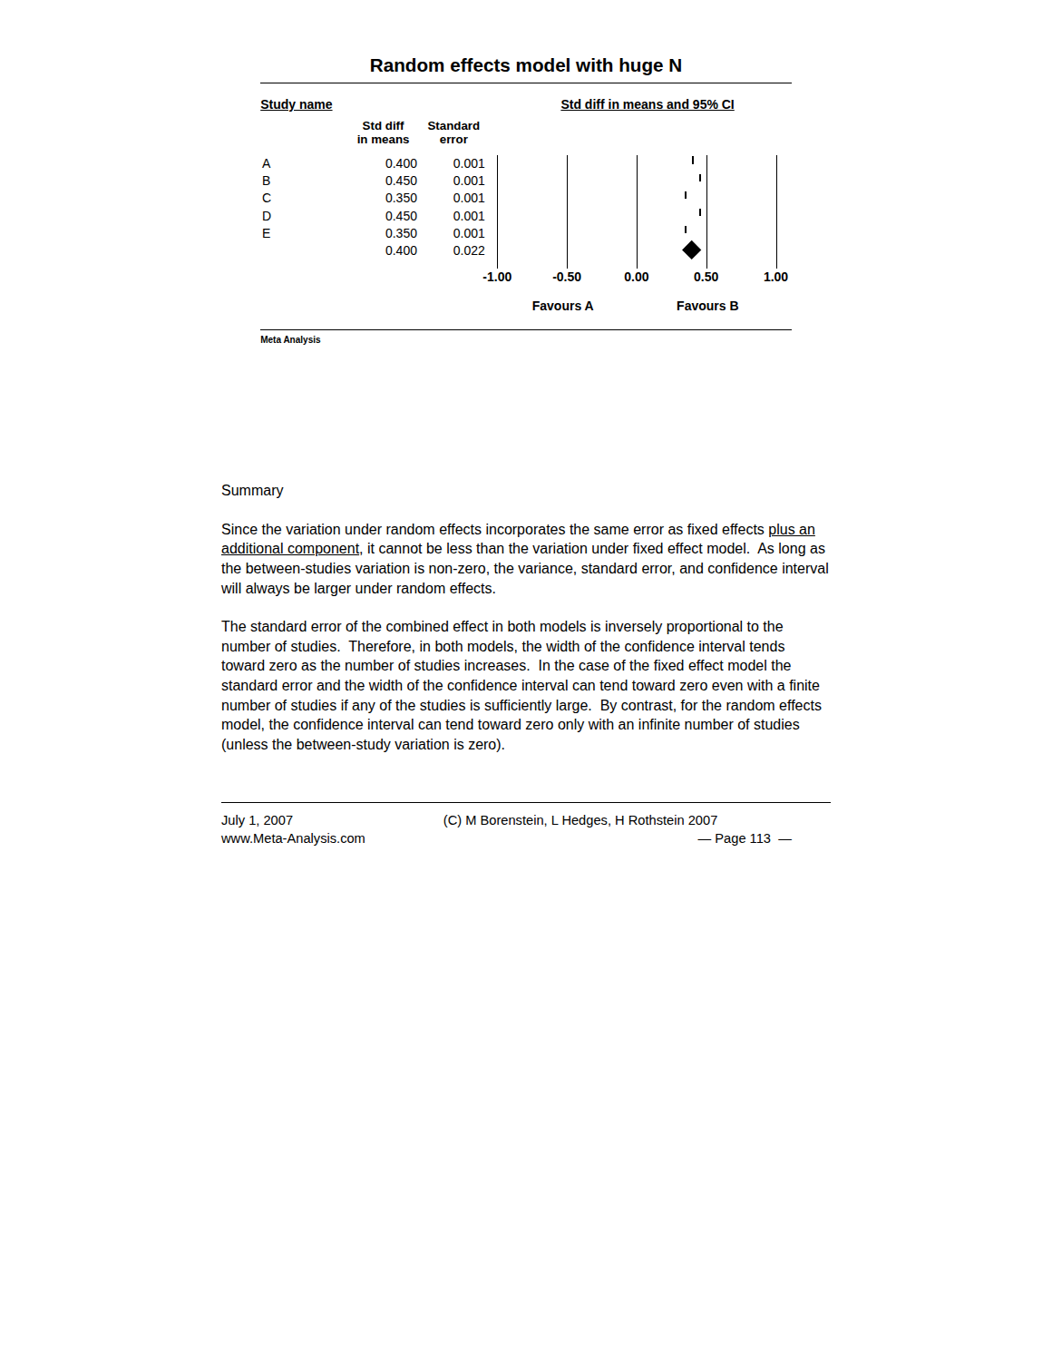Random effects model with huge N
Study name Std diff in means and 95% CI
Std diff
in means Standard
error
A 0.400 0.001
B 0.450 0.001
C 0.350 0.001
D 0.450 0.001
E 0.350 0.001
0.400 0.022
-1.00 -0.50 0.00 0.50 1.00
Favours A Favours B
Meta Analysis
Summary
Since the variation under random effects incorporates the same error as fixed effects plus an additional component, it cannot be less than the variation under fixed effect model. As long as the between-studies variation is non-zero, the variance, standard error, and confidence interval will always be larger under random effects.
The standard error of the combined effect in both models is inversely proportional to the number of studies. Therefore, in both models, the width of the confidence interval tends toward zero as the number of studies increases. In the case of the fixed effect model the standard error and the width of the confidence interval can tend toward zero even with a finite number of studies if any of the studies is sufficiently large. By contrast, for the random effects model, the confidence interval can tend toward zero only with an infinite number of studies (unless the between-study variation is zero).
July 1, 2007
www.Meta-Analysis.com
(C) M Borenstein, L Hedges, H Rothstein 2007— Page 113 —